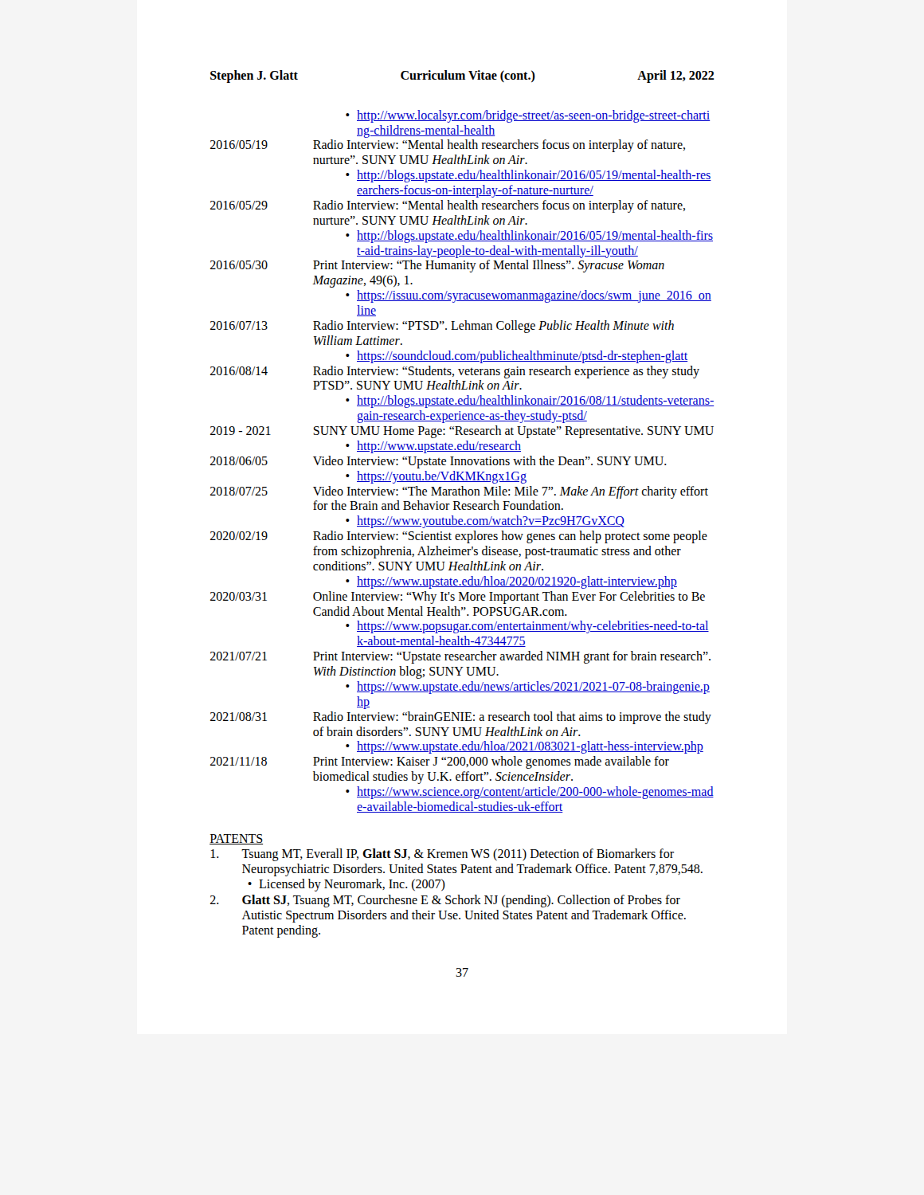Stephen J. Glatt
Curriculum Vitae (cont.)
April 12, 2022
http://www.localsyr.com/bridge-street/as-seen-on-bridge-street-charting-childrens-mental-health
2016/05/19
Radio Interview: “Mental health researchers focus on interplay of nature, nurture”. SUNY UMU HealthLink on Air.
http://blogs.upstate.edu/healthlinkonair/2016/05/19/mental-health-researchers-focus-on-interplay-of-nature-nurture/
2016/05/29
Radio Interview: “Mental health researchers focus on interplay of nature, nurture”. SUNY UMU HealthLink on Air.
http://blogs.upstate.edu/healthlinkonair/2016/05/19/mental-health-first-aid-trains-lay-people-to-deal-with-mentally-ill-youth/
2016/05/30
Print Interview: “The Humanity of Mental Illness”. Syracuse Woman Magazine, 49(6), 1.
https://issuu.com/syracusewomanmagazine/docs/swm_june_2016_online
2016/07/13
Radio Interview: “PTSD”. Lehman College Public Health Minute with William Lattimer.
https://soundcloud.com/publichealthminute/ptsd-dr-stephen-glatt
2016/08/14
Radio Interview: “Students, veterans gain research experience as they study PTSD”. SUNY UMU HealthLink on Air.
http://blogs.upstate.edu/healthlinkonair/2016/08/11/students-veterans-gain-research-experience-as-they-study-ptsd/
2019 - 2021
SUNY UMU Home Page: “Research at Upstate” Representative. SUNY UMU
http://www.upstate.edu/research
2018/06/05
Video Interview: “Upstate Innovations with the Dean”. SUNY UMU.
https://youtu.be/VdKMKngx1Gg
2018/07/25
Video Interview: “The Marathon Mile: Mile 7”. Make An Effort charity effort for the Brain and Behavior Research Foundation.
https://www.youtube.com/watch?v=Pzc9H7GvXCQ
2020/02/19
Radio Interview: “Scientist explores how genes can help protect some people from schizophrenia, Alzheimer's disease, post-traumatic stress and other conditions”. SUNY UMU HealthLink on Air.
https://www.upstate.edu/hloa/2020/021920-glatt-interview.php
2020/03/31
Online Interview: “Why It's More Important Than Ever For Celebrities to Be Candid About Mental Health”. POPSUGAR.com.
https://www.popsugar.com/entertainment/why-celebrities-need-to-talk-about-mental-health-47344775
2021/07/21
Print Interview: “Upstate researcher awarded NIMH grant for brain research”. With Distinction blog; SUNY UMU.
https://www.upstate.edu/news/articles/2021/2021-07-08-braingenie.php
2021/08/31
Radio Interview: “brainGENIE: a research tool that aims to improve the study of brain disorders”. SUNY UMU HealthLink on Air.
https://www.upstate.edu/hloa/2021/083021-glatt-hess-interview.php
2021/11/18
Print Interview: Kaiser J “200,000 whole genomes made available for biomedical studies by U.K. effort”. ScienceInsider.
https://www.science.org/content/article/200-000-whole-genomes-made-available-biomedical-studies-uk-effort
PATENTS
Tsuang MT, Everall IP, Glatt SJ, & Kremen WS (2011) Detection of Biomarkers for Neuropsychiatric Disorders. United States Patent and Trademark Office. Patent 7,879,548.
Licensed by Neuromark, Inc. (2007)
Glatt SJ, Tsuang MT, Courchesne E & Schork NJ (pending). Collection of Probes for Autistic Spectrum Disorders and their Use. United States Patent and Trademark Office. Patent pending.
37